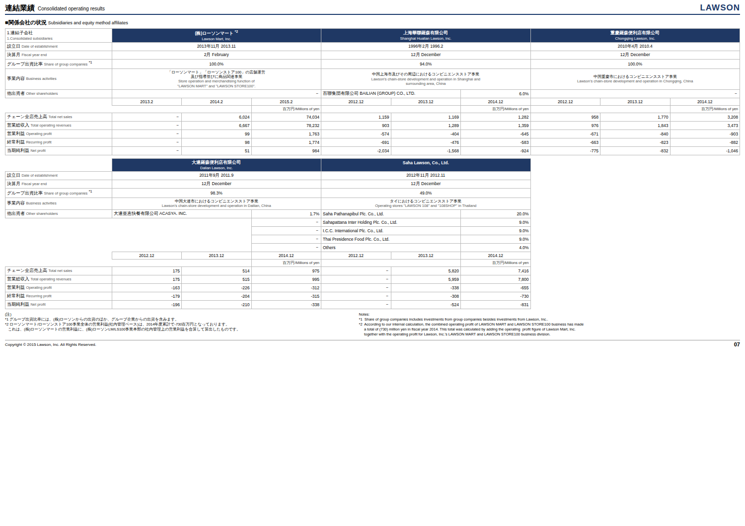連結業績Consolidated operating results
LAWSON
■関係会社の状況 Subsidiaries and equity method affiliates
| 1.連結子会社 1.Consolidated subsidiaries | (株)ローソンマート *2 Lawson Mart, Inc. | 上海華聯羅森有限公司 Shanghai Hualian Lawson, Inc. | 重慶羅森便利店有限公司 Chongqing Lawson, Inc. |
| 設立日 Date of establishment | 2013年11月 2013.11 | 1996年2月 1996.2 | 2010年4月 2010.4 |
| 決算月 Fiscal year end | 2月 February | 12月 December | 12月 December |
| グループ出資比率 Share of group companies *1 | 100.0% | 94.0% | 100.0% |
| 事業内容 Business activities | 「ローソンマート」「ローソンストア100」の店舗運営 及び指導並びに商品関連事業 Store operation and merchandising function of "LAWSON MART" and "LAWSON STORE100". | 中国上海市及びその周辺におけるコンビニエンスストア事業 Lawson's chain-store development and operation in Shanghai and surrounding area, China | 中国重慶市におけるコンビニエンスストア事業 Lawson's chain-store development and operation in Chongqing, China |
| 他出資者 Other shareholders | － | 百聯集団有限公司 BAILIAN (GROUP) CO., LTD. | 6.0% | － |
| | 2013.2 | 2014.2 | 2015.2 | 2012.12 | 2013.12 | 2014.12 | 2012.12 | 2013.12 | 2014.12 |
| | | | 百万円/Millions of yen | | | 百万円/Millions of yen | | | 百万円/Millions of yen |
| チェーン全店売上高 Total net sales | － | 6,024 | 74,034 | 1,159 | 1,169 | 1,282 | 958 | 1,770 | 3,208 |
| 営業総収入 Total operating revenues | － | 6,667 | 78,232 | 903 | 1,289 | 1,359 | 976 | 1,843 | 3,473 |
| 営業利益 Operating profit | － | 99 | 1,763 | -574 | -404 | -645 | -671 | -840 | -903 |
| 経常利益 Recurring profit | － | 98 | 1,774 | -691 | -476 | -583 | -663 | -823 | -882 |
| 当期純利益 Net profit | － | 51 | 984 | -2,034 | -1,568 | -924 | -775 | -832 | -1,046 |
| | 大連羅森便利店有限公司 Dalian Lawson, Inc. | Saha Lawson, Co., Ltd. | |
| 設立日 Date of establishment | 2011年9月 2011.9 | 2012年11月 2012.11 | |
| 決算月 Fiscal year end | 12月 December | 12月 December | |
| グループ出資比率 Share of group companies *1 | 98.3% | 49.0% | |
| 事業内容 Business activities | 中国大連市におけるコンビニエンスストア事業 Lawson's chain-store development and operation in Dailian, China | タイにおけるコンビニエンスストア事業 Operating stores "LAWSON 108" and "108SHOP" in Thailand | |
| 他出資者 Other shareholders | 大連亜恵快餐有限公司 ACASYA. INC. | 1.7% | Saha Pathanapibul Plc. Co., Ltd. | 20.0% | |
| | | | － | Sahapattana Inter Holding Plc. Co., Ltd. | 9.0% | |
| | | | － | I.C.C. International Plc. Co., Ltd. | 9.0% | |
| | | | － | Thai Presidence Food Plc. Co., Ltd. | 9.0% | |
| | | | － | Others | 4.0% | |
| | 2012.12 | 2013.12 | 2014.12 | 2012.12 | 2013.12 | 2014.12 | |
| | | | 百万円/Millions of yen | | | 百万円/Millions of yen | |
| チェーン全店売上高 Total net sales | 175 | 514 | 975 | － | 5,820 | 7,416 | |
| 営業総収入 Total operating revenues | 175 | 515 | 995 | － | 5,959 | 7,800 | |
| 営業利益 Operating profit | -163 | -226 | -312 | － | -338 | -655 | |
| 経常利益 Recurring profit | -179 | -204 | -315 | － | -308 | -730 | |
| 当期純利益 Net profit | -196 | -210 | -338 | － | -524 | -831 | |
(注)
*1 グループ出資比率には、(株)ローソンからの出資のほか、グループ企業からの出資を含みます。
*2 ローソンマート/ローソンストア100事業全体の営業利益(社内管理ベース)は、2014年度累計で-730百万円となっております。
これは、(株)ローソンマートの営業利益に、(株)ローソンLM/LS100事業本部の社内管理上の営業利益を合算して算出したものです。
Notes:
*1 Share of group companies includes investments from group companies besides investments from Lawson, Inc..
*2 According to our internal calculation, the combined operating profit of LAWSON MART and LAWSON STORE100 business has made
a total of (730) million yen in fiscal year 2014. This total was calculated by adding the operating profit figure of Lawson Mart, Inc.
together with the operating profit for Lawson, Inc.'s LAWSON MART and LAWSON STORE100 business division.
Copyright © 2015 Lawson, Inc. All Rights Reserved.
07